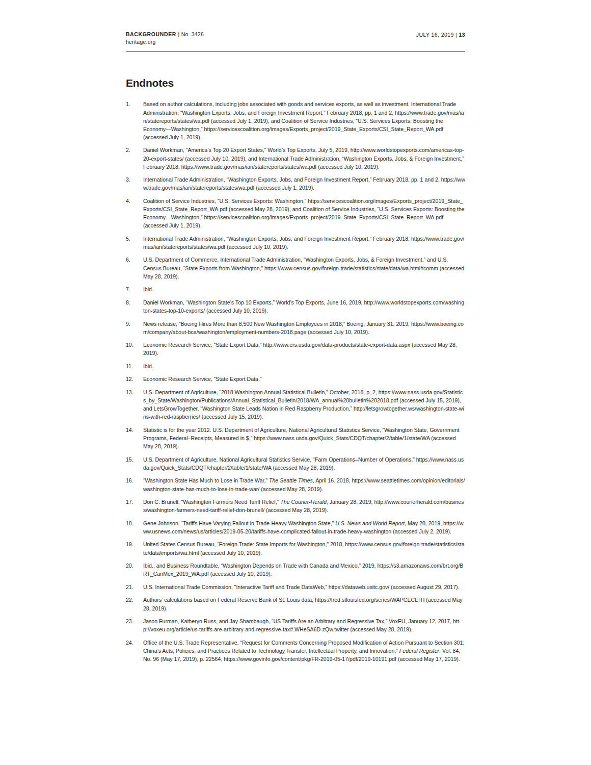BACKGROUNDER | No. 3426
heritage.org
JULY 16, 2019 | 13
Endnotes
Based on author calculations, including jobs associated with goods and services exports, as well as investment. International Trade Administration, “Washington Exports, Jobs, and Foreign Investment Report,” February 2018, pp. 1 and 2, https://www.trade.gov/mas/ian/statereports/states/wa.pdf (accessed July 1, 2019), and Coalition of Service Industries, “U.S. Services Exports: Boosting the Economy—Washington,” https://servicescoalition.org/images/Exports_project/2019_State_Exports/CSI_State_Report_WA.pdf (accessed July 1, 2019).
Daniel Workman, “America’s Top 20 Export States,” World’s Top Exports, July 5, 2019, http://www.worldstopexports.com/americas-top-20-export-states/ (accessed July 10, 2019), and International Trade Administration, “Washington Exports, Jobs, & Foreign Investment,” February 2018, https://www.trade.gov/mas/ian/statereports/states/wa.pdf (accessed July 10, 2019).
International Trade Administration, “Washington Exports, Jobs, and Foreign Investment Report,” February 2018, pp. 1 and 2, https://www.trade.gov/mas/ian/statereports/states/wa.pdf (accessed July 1, 2019).
Coalition of Service Industries, “U.S. Services Exports: Washington,” https://servicescoalition.org/images/Exports_project/2019_State_Exports/CSI_State_Report_WA.pdf (accessed May 28, 2019), and Coalition of Service Industries, “U.S. Services Exports: Boosting the Economy—Washington,” https://servicescoalition.org/images/Exports_project/2019_State_Exports/CSI_State_Report_WA.pdf (accessed July 1, 2019).
International Trade Administration, “Washington Exports, Jobs, and Foreign Investment Report,” February 2018, https://www.trade.gov/mas/ian/statereports/states/wa.pdf (accessed July 10, 2019).
U.S. Department of Commerce, International Trade Administration, “Washington Exports, Jobs, & Foreign Investment,” and U.S. Census Bureau, “State Exports from Washington,” https://www.census.gov/foreign-trade/statistics/state/data/wa.html#comm (accessed May 28, 2019).
Ibid.
Daniel Workman, “Washington State’s Top 10 Exports,” World’s Top Exports, June 16, 2019, http://www.worldstopexports.com/washington-states-top-10-exports/ (accessed July 10, 2019).
News release, “Boeing Hires More than 8,500 New Washington Employees in 2018,” Boeing, January 31, 2019, https://www.boeing.com/company/about-bca/washington/employment-numbers-2018.page (accessed July 10, 2019).
Economic Research Service, “State Export Data,” http://www.ers.usda.gov/data-products/state-export-data.aspx (accessed May 28, 2019).
Ibid.
Economic Research Service, “State Export Data.”
U.S. Department of Agriculture, “2018 Washington Annual Statistical Bulletin,” October, 2018, p. 2, https://www.nass.usda.gov/Statistics_by_State/Washington/Publications/Annual_Statistical_Bulletin/2018/WA_annual%20bulletin%202018.pdf (accessed July 15, 2019), and LetsGrowTogether, “Washington State Leads Nation in Red Raspberry Production,” http://letsgrowtogether.ws/washington-state-wins-with-red-raspberries/ (accessed July 15, 2019).
Statistic is for the year 2012. U.S. Department of Agriculture, National Agricultural Statistics Service, “Washington State, Government Programs, Federal–Receipts, Measured in $,” https://www.nass.usda.gov/Quick_Stats/CDQT/chapter/2/table/1/state/WA (accessed May 28, 2019).
U.S. Department of Agriculture, National Agricultural Statistics Service, “Farm Operations–Number of Operations,” https://www.nass.usda.gov/Quick_Stats/CDQT/chapter/2/table/1/state/WA (accessed May 28, 2019).
“Washington State Has Much to Lose in Trade War,” The Seattle Times, April 16. 2018, https://www.seattletimes.com/opinion/editorials/washington-state-has-much-to-lose-in-trade-war/ (accessed May 28, 2019).
Don C. Brunell, “Washington Farmers Need Tariff Relief,” The Courier-Herald, January 28, 2019, http://www.courierherald.com/business/washington-farmers-need-tariff-relief-don-brunell/ (accessed May 28, 2019).
Gene Johnson, “Tariffs Have Varying Fallout in Trade-Heavy Washington State,” U.S. News and World Report, May 20, 2019, https://www.usnews.com/news/us/articles/2019-05-20/tariffs-have-complicated-fallout-in-trade-heavy-washington (accessed July 2, 2019).
United States Census Bureau, “Foreign Trade: State Imports for Washington,” 2018, https://www.census.gov/foreign-trade/statistics/state/data/imports/wa.html (accessed July 10, 2019).
Ibid., and Business Roundtable, “Washington Depends on Trade with Canada and Mexico,” 2019, https://s3.amazonaws.com/brt.org/BRT_CanMex_2019_WA.pdf (accessed July 10, 2019).
U.S. International Trade Commission, “Interactive Tariff and Trade DataWeb,” https://dataweb.usitc.gov/ (accessed August 29, 2017).
Authors’ calculations based on Federal Reserve Bank of St. Louis data, https://fred.stlouisfed.org/series/WAPCECLTH (accessed May 28, 2019).
Jason Furman, Katheryn Russ, and Jay Shambaugh, “US Tariffs Are an Arbitrary and Regressive Tax,” VoxEU, January 12, 2017, http://voxeu.org/article/us-tariffs-are-arbitrary-and-regressive-tax#.WHeSA6D-zQw.twitter (accessed May 28, 2019).
Office of the U.S. Trade Representative, “Request for Comments Concerning Proposed Modification of Action Pursuant to Section 301: China’s Acts, Policies, and Practices Related to Technology Transfer, Intellectual Property, and Innovation,” Federal Register, Vol. 84, No. 96 (May 17, 2019), p. 22564, https://www.govinfo.gov/content/pkg/FR-2019-05-17/pdf/2019-10191.pdf (accessed May 17, 2019).